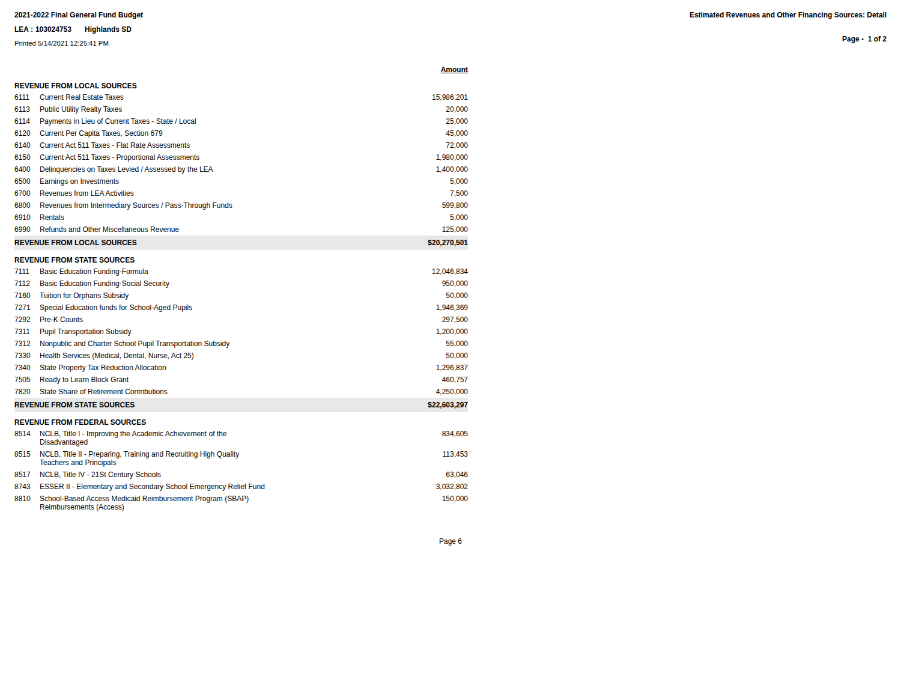2021-2022 Final General Fund Budget
LEA : 103024753Highlands SD
Printed 5/14/2021 12:25:41 PM
Estimated Revenues and Other Financing Sources: Detail
Page - 1 of 2
| | | Amount |
| REVENUE FROM LOCAL SOURCES |
| 6111 | Current Real Estate Taxes | 15,986,201 |
| 6113 | Public Utility Realty Taxes | 20,000 |
| 6114 | Payments in Lieu of Current Taxes - State / Local | 25,000 |
| 6120 | Current Per Capita Taxes, Section 679 | 45,000 |
| 6140 | Current Act 511 Taxes - Flat Rate Assessments | 72,000 |
| 6150 | Current Act 511 Taxes - Proportional Assessments | 1,980,000 |
| 6400 | Delinquencies on Taxes Levied / Assessed by the LEA | 1,400,000 |
| 6500 | Earnings on Investments | 5,000 |
| 6700 | Revenues from LEA Activities | 7,500 |
| 6800 | Revenues from Intermediary Sources / Pass-Through Funds | 599,800 |
| 6910 | Rentals | 5,000 |
| 6990 | Refunds and Other Miscellaneous Revenue | 125,000 |
| REVENUE FROM LOCAL SOURCES | $20,270,501 |
| REVENUE FROM STATE SOURCES |
| 7111 | Basic Education Funding-Formula | 12,046,834 |
| 7112 | Basic Education Funding-Social Security | 950,000 |
| 7160 | Tuition for Orphans Subsidy | 50,000 |
| 7271 | Special Education funds for School-Aged Pupils | 1,946,369 |
| 7292 | Pre-K Counts | 297,500 |
| 7311 | Pupil Transportation Subsidy | 1,200,000 |
| 7312 | Nonpublic and Charter School Pupil Transportation Subsidy | 55,000 |
| 7330 | Health Services (Medical, Dental, Nurse, Act 25) | 50,000 |
| 7340 | State Property Tax Reduction Allocation | 1,296,837 |
| 7505 | Ready to Learn Block Grant | 460,757 |
| 7820 | State Share of Retirement Contributions | 4,250,000 |
| REVENUE FROM STATE SOURCES | $22,603,297 |
| REVENUE FROM FEDERAL SOURCES |
| 8514 | NCLB, Title I - Improving the Academic Achievement of the Disadvantaged | 834,605 |
| 8515 | NCLB, Title II - Preparing, Training and Recruiting High Quality Teachers and Principals | 113,453 |
| 8517 | NCLB, Title IV - 21St Century Schools | 63,046 |
| 8743 | ESSER II - Elementary and Secondary School Emergency Relief Fund | 3,032,802 |
| 8810 | School-Based Access Medicaid Reimbursement Program (SBAP) Reimbursements (Access) | 150,000 |
Page 6